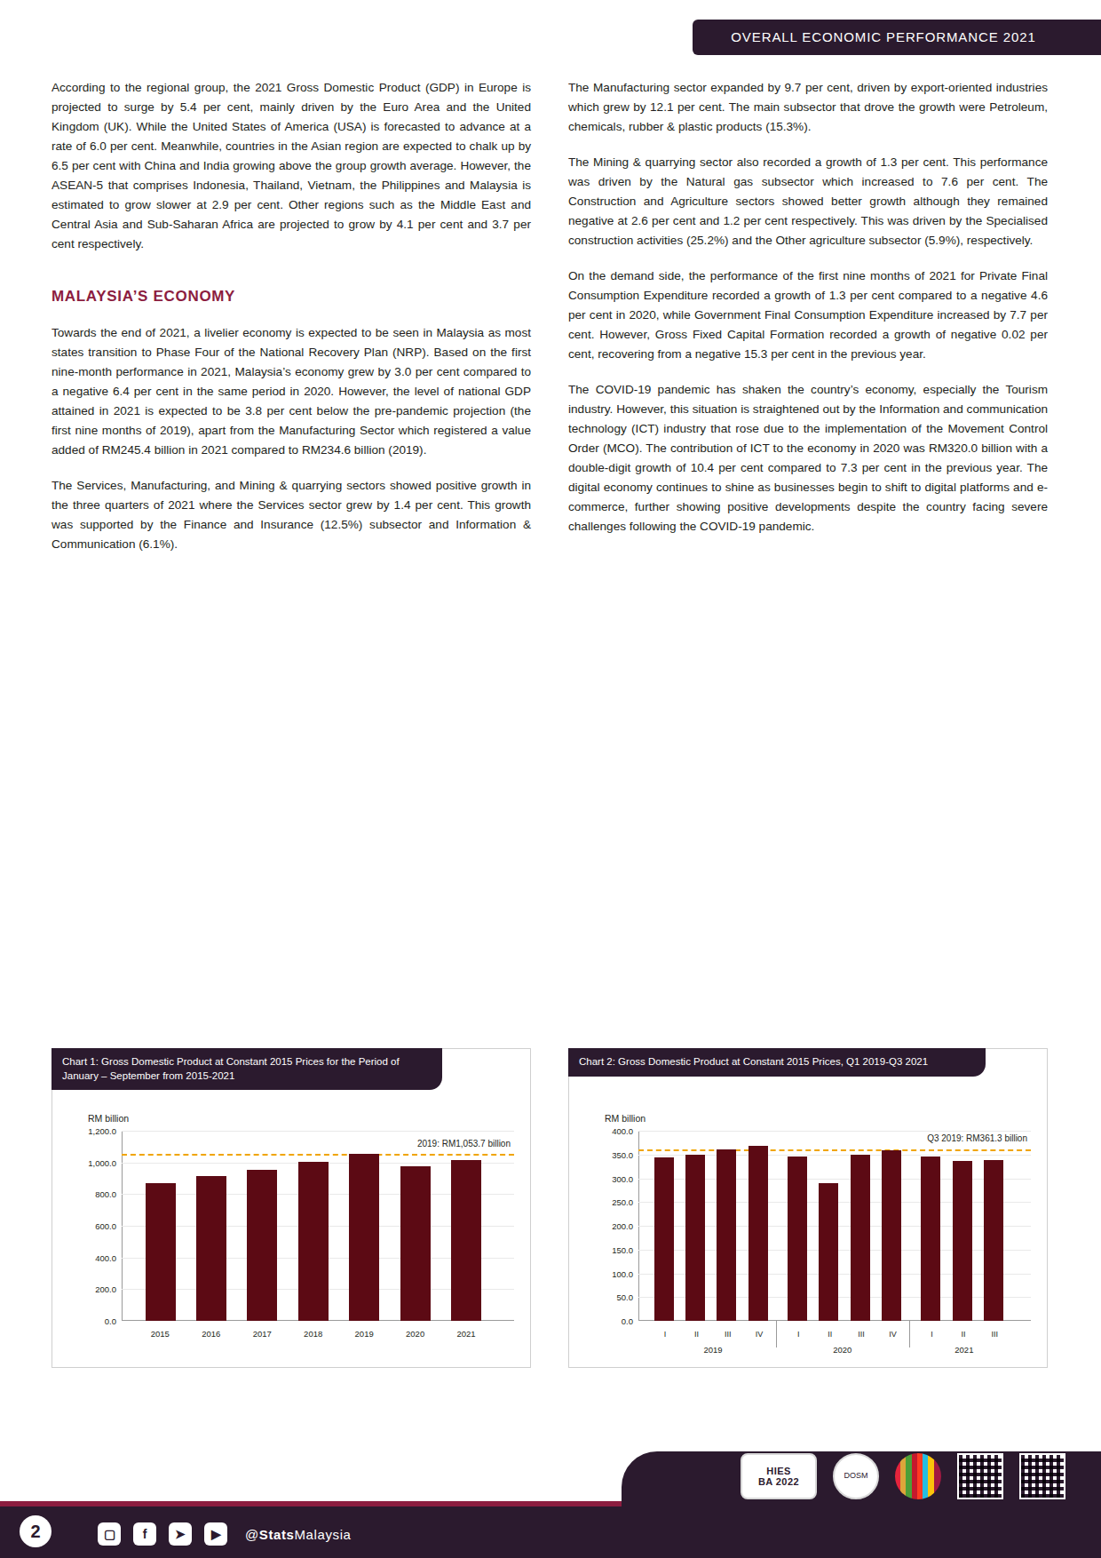OVERALL ECONOMIC PERFORMANCE 2021
According to the regional group, the 2021 Gross Domestic Product (GDP) in Europe is projected to surge by 5.4 per cent, mainly driven by the Euro Area and the United Kingdom (UK). While the United States of America (USA) is forecasted to advance at a rate of 6.0 per cent. Meanwhile, countries in the Asian region are expected to chalk up by 6.5 per cent with China and India growing above the group growth average. However, the ASEAN-5 that comprises Indonesia, Thailand, Vietnam, the Philippines and Malaysia is estimated to grow slower at 2.9 per cent. Other regions such as the Middle East and Central Asia and Sub-Saharan Africa are projected to grow by 4.1 per cent and 3.7 per cent respectively.
MALAYSIA’S ECONOMY
Towards the end of 2021, a livelier economy is expected to be seen in Malaysia as most states transition to Phase Four of the National Recovery Plan (NRP). Based on the first nine-month performance in 2021, Malaysia’s economy grew by 3.0 per cent compared to a negative 6.4 per cent in the same period in 2020. However, the level of national GDP attained in 2021 is expected to be 3.8 per cent below the pre-pandemic projection (the first nine months of 2019), apart from the Manufacturing Sector which registered a value added of RM245.4 billion in 2021 compared to RM234.6 billion (2019).
The Services, Manufacturing, and Mining & quarrying sectors showed positive growth in the three quarters of 2021 where the Services sector grew by 1.4 per cent. This growth was supported by the Finance and Insurance (12.5%) subsector and Information & Communication (6.1%).
The Manufacturing sector expanded by 9.7 per cent, driven by export-oriented industries which grew by 12.1 per cent. The main subsector that drove the growth were Petroleum, chemicals, rubber & plastic products (15.3%).
The Mining & quarrying sector also recorded a growth of 1.3 per cent. This performance was driven by the Natural gas subsector which increased to 7.6 per cent. The Construction and Agriculture sectors showed better growth although they remained negative at 2.6 per cent and 1.2 per cent respectively. This was driven by the Specialised construction activities (25.2%) and the Other agriculture subsector (5.9%), respectively.
On the demand side, the performance of the first nine months of 2021 for Private Final Consumption Expenditure recorded a growth of 1.3 per cent compared to a negative 4.6 per cent in 2020, while Government Final Consumption Expenditure increased by 7.7 per cent. However, Gross Fixed Capital Formation recorded a growth of negative 0.02 per cent, recovering from a negative 15.3 per cent in the previous year.
The COVID-19 pandemic has shaken the country’s economy, especially the Tourism industry. However, this situation is straightened out by the Information and communication technology (ICT) industry that rose due to the implementation of the Movement Control Order (MCO). The contribution of ICT to the economy in 2020 was RM320.0 billion with a double-digit growth of 10.4 per cent compared to 7.3 per cent in the previous year. The digital economy continues to shine as businesses begin to shift to digital platforms and e-commerce, further showing positive developments despite the country facing severe challenges following the COVID-19 pandemic.
Chart 1: Gross Domestic Product at Constant 2015 Prices for the Period of January – September from 2015-2021
RM billion
1,200.0
1,000.0
800.0
600.0
400.0
200.0
0.0
2019: RM1,053.7 billion
2015
2016
2017
2018
2019
2020
2021
Chart 2: Gross Domestic Product at Constant 2015 Prices, Q1 2019-Q3 2021
RM billion
400.0
350.0
300.0
250.0
200.0
150.0
100.0
50.0
0.0
Q3 2019: RM361.3 billion
I
II
III
IV
I
II
III
IV
I
II
III
2019
2020
2021
HIES
BA 2022
DOSM
SDG
2
▢
f
➤
▶
@Stats Malaysia